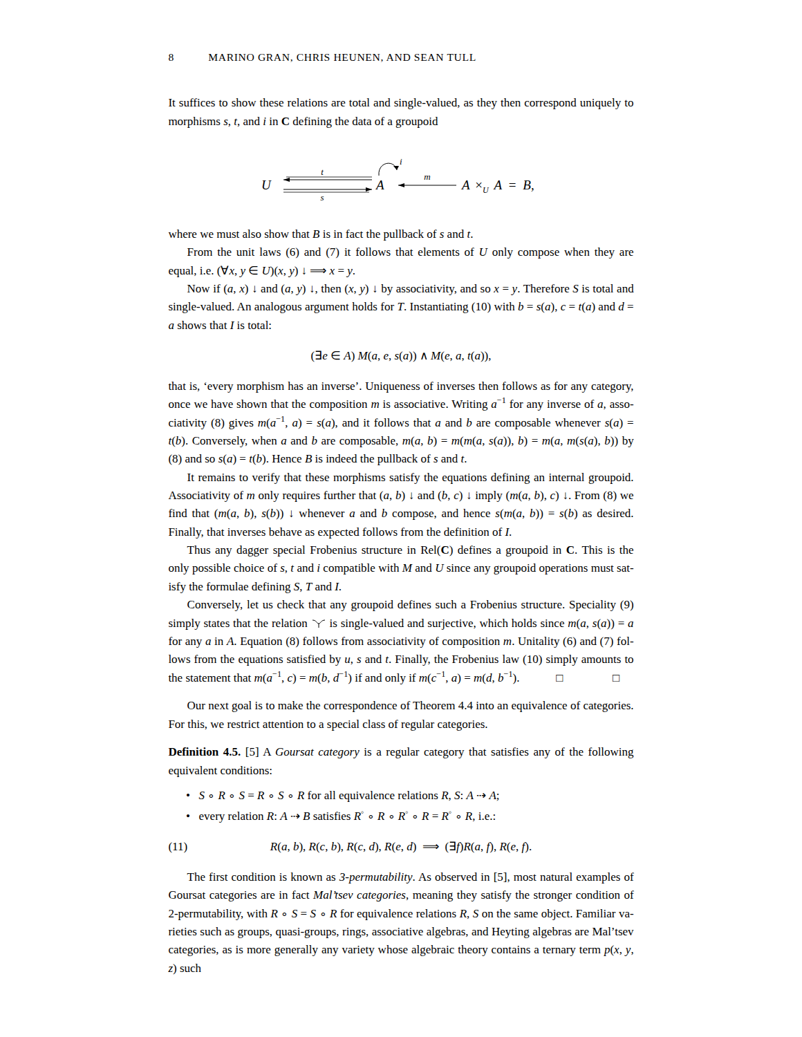8 MARINO GRAN, CHRIS HEUNEN, AND SEAN TULL
It suffices to show these relations are total and single-valued, as they then correspond uniquely to morphisms s, t, and i in C defining the data of a groupoid
U t s A i m A ×U A = B,
where we must also show that B is in fact the pullback of s and t.
From the unit laws (6) and (7) it follows that elements of U only compose when they are equal, i.e. (∀x, y ∈ U)(x, y) ↓ ⟹ x = y.
Now if (a, x) ↓ and (a, y) ↓, then (x, y) ↓ by associativity, and so x = y. Therefore S is total and single-valued. An analogous argument holds for T. Instantiating (10) with b = s(a), c = t(a) and d = a shows that I is total:
(∃e ∈ A) M(a, e, s(a)) ∧ M(e, a, t(a)),
that is, ‘every morphism has an inverse’. Uniqueness of inverses then follows as for any category, once we have shown that the composition m is associative. Writing a−1 for any inverse of a, associativity (8) gives m(a−1, a) = s(a), and it follows that a and b are composable whenever s(a) = t(b). Conversely, when a and b are composable, m(a, b) = m(m(a, s(a)), b) = m(a, m(s(a), b)) by (8) and so s(a) = t(b). Hence B is indeed the pullback of s and t.
It remains to verify that these morphisms satisfy the equations defining an internal groupoid. Associativity of m only requires further that (a, b) ↓ and (b, c) ↓ imply (m(a, b), c) ↓. From (8) we find that (m(a, b), s(b)) ↓ whenever a and b compose, and hence s(m(a, b)) = s(b) as desired. Finally, that inverses behave as expected follows from the definition of I.
Thus any dagger special Frobenius structure in Rel(C) defines a groupoid in C. This is the only possible choice of s, t and i compatible with M and U since any groupoid operations must satisfy the formulae defining S, T and I.
Conversely, let us check that any groupoid defines such a Frobenius structure. Speciality (9) simply states that the relation is single-valued and surjective, which holds since m(a, s(a)) = a for any a in A. Equation (8) follows from associativity of composition m. Unitality (6) and (7) follows from the equations satisfied by u, s and t. Finally, the Frobenius law (10) simply amounts to the statement that m(a−1, c) = m(b, d−1) if and only if m(c−1, a) = m(d, b−1).
□ □
Our next goal is to make the correspondence of Theorem 4.4 into an equivalence of categories. For this, we restrict attention to a special class of regular categories.
Definition 4.5. [5] A Goursat category is a regular category that satisfies any of the following equivalent conditions:
S ∘ R ∘ S = R ∘ S ∘ R for all equivalence relations R, S: A ⇢ A;
every relation R: A ⇢ B satisfies R◦ ∘ R ∘ R◦ ∘ R = R◦ ∘ R, i.e.:
(11) R(a, b), R(c, b), R(c, d), R(e, d) ⟹ (∃f)R(a, f), R(e, f).
The first condition is known as 3-permutability. As observed in [5], most natural examples of Goursat categories are in fact Mal’tsev categories, meaning they satisfy the stronger condition of 2-permutability, with R ∘ S = S ∘ R for equivalence relations R, S on the same object. Familiar varieties such as groups, quasi-groups, rings, associative algebras, and Heyting algebras are Mal’tsev categories, as is more generally any variety whose algebraic theory contains a ternary term p(x, y, z) such